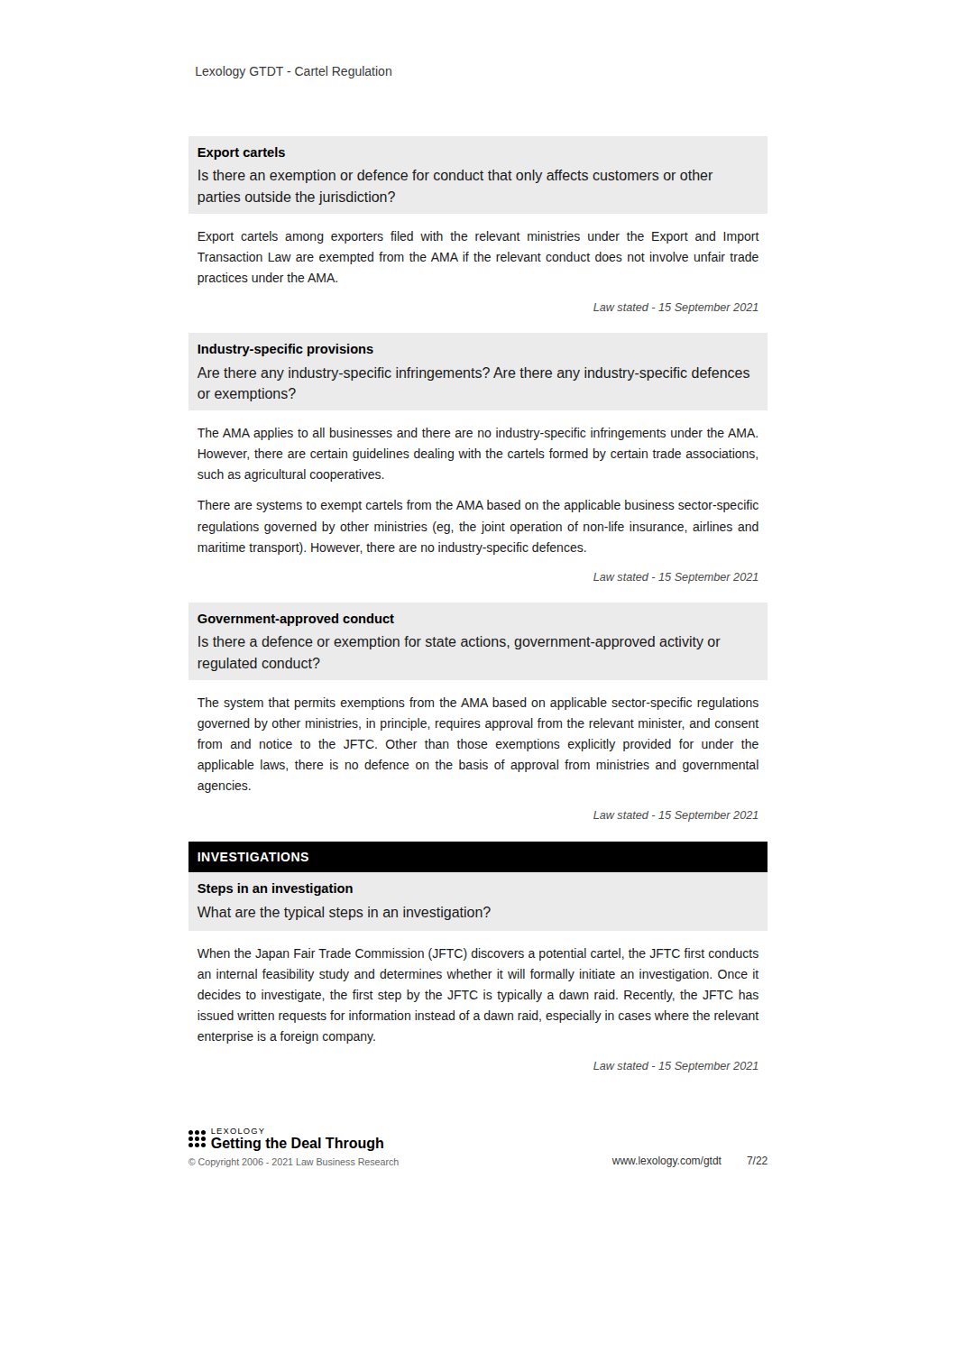Lexology GTDT - Cartel Regulation
Export cartels
Is there an exemption or defence for conduct that only affects customers or other parties outside the jurisdiction?
Export cartels among exporters filed with the relevant ministries under the Export and Import Transaction Law are exempted from the AMA if the relevant conduct does not involve unfair trade practices under the AMA.
Law stated - 15 September 2021
Industry-specific provisions
Are there any industry-specific infringements? Are there any industry-specific defences or exemptions?
The AMA applies to all businesses and there are no industry-specific infringements under the AMA. However, there are certain guidelines dealing with the cartels formed by certain trade associations, such as agricultural cooperatives.
There are systems to exempt cartels from the AMA based on the applicable business sector-specific regulations governed by other ministries (eg, the joint operation of non-life insurance, airlines and maritime transport). However, there are no industry-specific defences.
Law stated - 15 September 2021
Government-approved conduct
Is there a defence or exemption for state actions, government-approved activity or regulated conduct?
The system that permits exemptions from the AMA based on applicable sector-specific regulations governed by other ministries, in principle, requires approval from the relevant minister, and consent from and notice to the JFTC. Other than those exemptions explicitly provided for under the applicable laws, there is no defence on the basis of approval from ministries and governmental agencies.
Law stated - 15 September 2021
INVESTIGATIONS
Steps in an investigation
What are the typical steps in an investigation?
When the Japan Fair Trade Commission (JFTC) discovers a potential cartel, the JFTC first conducts an internal feasibility study and determines whether it will formally initiate an investigation. Once it decides to investigate, the first step by the JFTC is typically a dawn raid. Recently, the JFTC has issued written requests for information instead of a dawn raid, especially in cases where the relevant enterprise is a foreign company.
Law stated - 15 September 2021
LEXOLOGY Getting the Deal Through
© Copyright 2006 - 2021 Law Business Research
www.lexology.com/gtdt 7/22